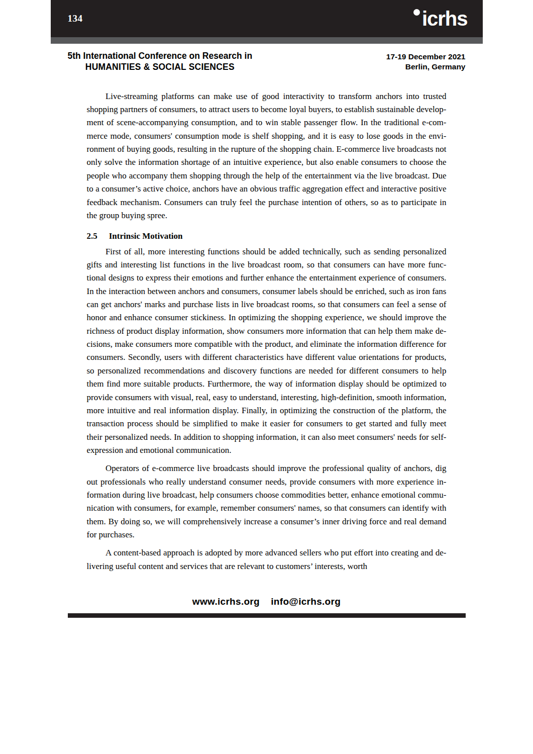134
icrhs
5th International Conference on Research in
HUMANITIES & SOCIAL SCIENCES
17-19 December 2021
Berlin, Germany
Live-streaming platforms can make use of good interactivity to transform anchors into trusted shopping partners of consumers, to attract users to become loyal buyers, to establish sustainable development of scene-accompanying consumption, and to win stable passenger flow. In the traditional e-commerce mode, consumers' consumption mode is shelf shopping, and it is easy to lose goods in the environment of buying goods, resulting in the rupture of the shopping chain. E-commerce live broadcasts not only solve the information shortage of an intuitive experience, but also enable consumers to choose the people who accompany them shopping through the help of the entertainment via the live broadcast. Due to a consumer’s active choice, anchors have an obvious traffic aggregation effect and interactive positive feedback mechanism. Consumers can truly feel the purchase intention of others, so as to participate in the group buying spree.
2.5 Intrinsic Motivation
First of all, more interesting functions should be added technically, such as sending personalized gifts and interesting list functions in the live broadcast room, so that consumers can have more functional designs to express their emotions and further enhance the entertainment experience of consumers. In the interaction between anchors and consumers, consumer labels should be enriched, such as iron fans can get anchors' marks and purchase lists in live broadcast rooms, so that consumers can feel a sense of honor and enhance consumer stickiness. In optimizing the shopping experience, we should improve the richness of product display information, show consumers more information that can help them make decisions, make consumers more compatible with the product, and eliminate the information difference for consumers. Secondly, users with different characteristics have different value orientations for products, so personalized recommendations and discovery functions are needed for different consumers to help them find more suitable products. Furthermore, the way of information display should be optimized to provide consumers with visual, real, easy to understand, interesting, high-definition, smooth information, more intuitive and real information display. Finally, in optimizing the construction of the platform, the transaction process should be simplified to make it easier for consumers to get started and fully meet their personalized needs. In addition to shopping information, it can also meet consumers' needs for self-expression and emotional communication.
Operators of e-commerce live broadcasts should improve the professional quality of anchors, dig out professionals who really understand consumer needs, provide consumers with more experience information during live broadcast, help consumers choose commodities better, enhance emotional communication with consumers, for example, remember consumers' names, so that consumers can identify with them. By doing so, we will comprehensively increase a consumer’s inner driving force and real demand for purchases.
A content-based approach is adopted by more advanced sellers who put effort into creating and delivering useful content and services that are relevant to customers’ interests, worth
www.icrhs.org info@icrhs.org